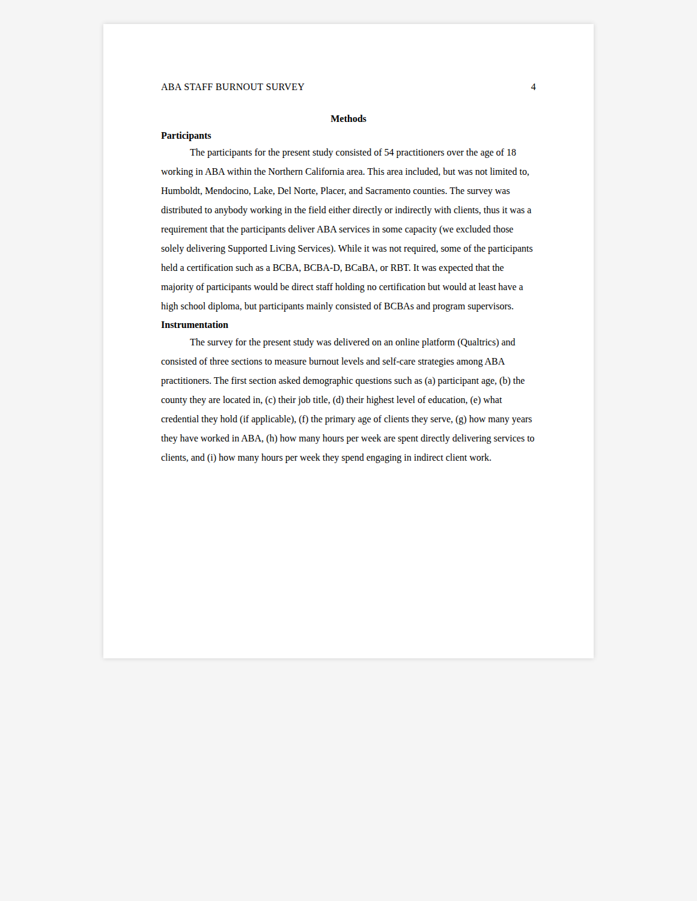ABA Staff Burnout Survey 4
Methods
Participants
The participants for the present study consisted of 54 practitioners over the age of 18 working in ABA within the Northern California area. This area included, but was not limited to, Humboldt, Mendocino, Lake, Del Norte, Placer, and Sacramento counties. The survey was distributed to anybody working in the field either directly or indirectly with clients, thus it was a requirement that the participants deliver ABA services in some capacity (we excluded those solely delivering Supported Living Services). While it was not required, some of the participants held a certification such as a BCBA, BCBA-D, BCaBA, or RBT. It was expected that the majority of participants would be direct staff holding no certification but would at least have a high school diploma, but participants mainly consisted of BCBAs and program supervisors.
Instrumentation
The survey for the present study was delivered on an online platform (Qualtrics) and consisted of three sections to measure burnout levels and self-care strategies among ABA practitioners. The first section asked demographic questions such as (a) participant age, (b) the county they are located in, (c) their job title, (d) their highest level of education, (e) what credential they hold (if applicable), (f) the primary age of clients they serve, (g) how many years they have worked in ABA, (h) how many hours per week are spent directly delivering services to clients, and (i) how many hours per week they spend engaging in indirect client work.